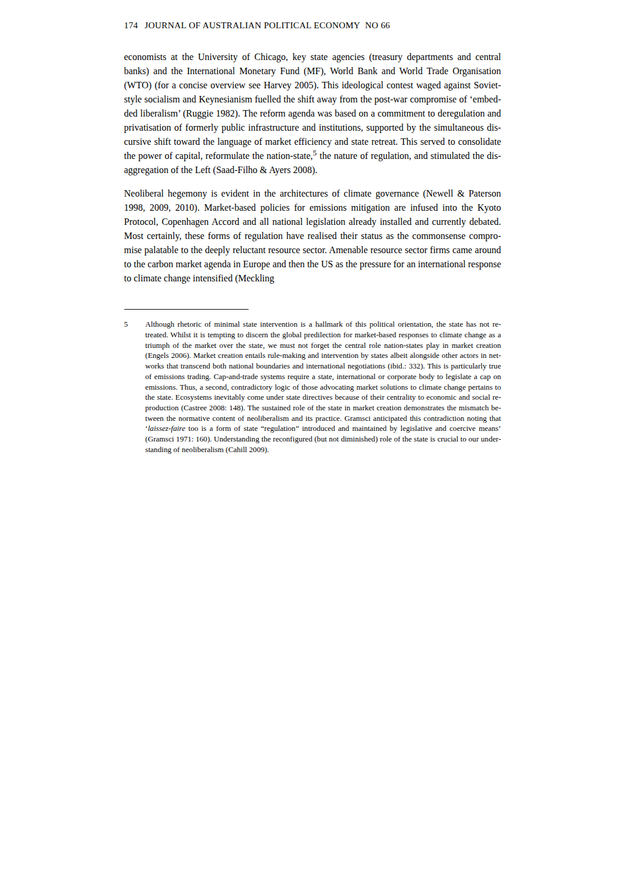174 Journal of Australian Political Economy No 66
economists at the University of Chicago, key state agencies (treasury departments and central banks) and the International Monetary Fund (MF), World Bank and World Trade Organisation (WTO) (for a concise overview see Harvey 2005). This ideological contest waged against Soviet-style socialism and Keynesianism fuelled the shift away from the post-war compromise of ‘embedded liberalism’ (Ruggie 1982). The reform agenda was based on a commitment to deregulation and privatisation of formerly public infrastructure and institutions, supported by the simultaneous discursive shift toward the language of market efficiency and state retreat. This served to consolidate the power of capital, reformulate the nation-state,5 the nature of regulation, and stimulated the disaggregation of the Left (Saad-Filho & Ayers 2008).
Neoliberal hegemony is evident in the architectures of climate governance (Newell & Paterson 1998, 2009, 2010). Market-based policies for emissions mitigation are infused into the Kyoto Protocol, Copenhagen Accord and all national legislation already installed and currently debated. Most certainly, these forms of regulation have realised their status as the commonsense compromise palatable to the deeply reluctant resource sector. Amenable resource sector firms came around to the carbon market agenda in Europe and then the US as the pressure for an international response to climate change intensified (Meckling
5 Although rhetoric of minimal state intervention is a hallmark of this political orientation, the state has not retreated. Whilst it is tempting to discern the global predilection for market-based responses to climate change as a triumph of the market over the state, we must not forget the central role nation-states play in market creation (Engels 2006). Market creation entails rule-making and intervention by states albeit alongside other actors in networks that transcend both national boundaries and international negotiations (ibid.: 332). This is particularly true of emissions trading. Cap-and-trade systems require a state, international or corporate body to legislate a cap on emissions. Thus, a second, contradictory logic of those advocating market solutions to climate change pertains to the state. Ecosystems inevitably come under state directives because of their centrality to economic and social reproduction (Castree 2008: 148). The sustained role of the state in market creation demonstrates the mismatch between the normative content of neoliberalism and its practice. Gramsci anticipated this contradiction noting that ‘laissez-faire too is a form of state “regulation” introduced and maintained by legislative and coercive means’ (Gramsci 1971: 160). Understanding the reconfigured (but not diminished) role of the state is crucial to our understanding of neoliberalism (Cahill 2009).